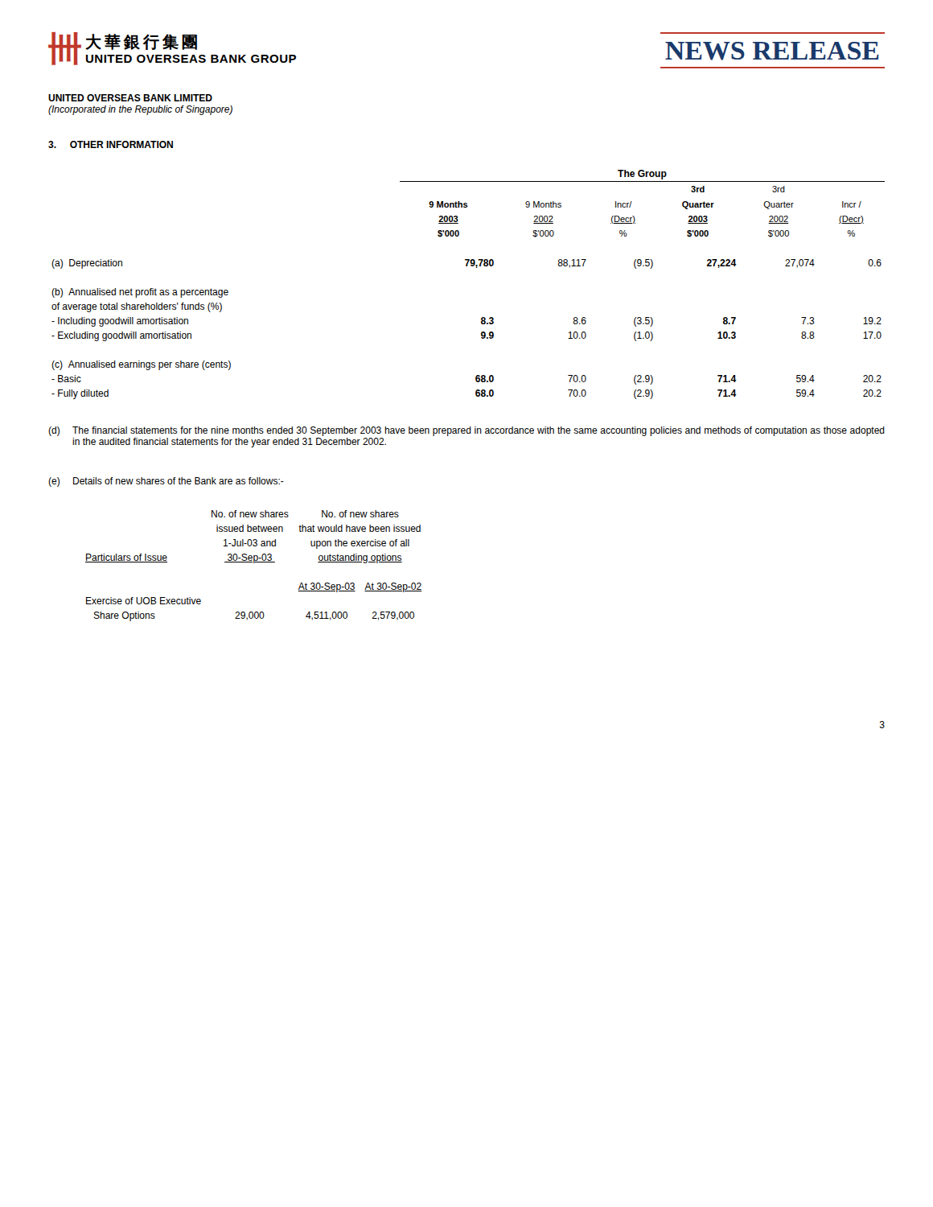卌
大華銀行集團
UNITED OVERSEAS BANK GROUP
NEWS RELEASE
UNITED OVERSEAS BANK LIMITED
(Incorporated in the Republic of Singapore)
3. OTHER INFORMATION
| | The Group |
| | | | | 3rd | 3rd | |
| | 9 Months | 9 Months | Incr/ | Quarter | Quarter | Incr / |
| | 2003 | 2002 | (Decr) | 2003 | 2002 | (Decr) |
| | $'000 | $'000 | % | $'000 | $'000 | % |
| (a) Depreciation | 79,780 | 88,117 | (9.5) | 27,224 | 27,074 | 0.6 |
| (b) Annualised net profit as a percentage | | | | | | |
| of average total shareholders' funds (%) | | | | | | |
| - Including goodwill amortisation | 8.3 | 8.6 | (3.5) | 8.7 | 7.3 | 19.2 |
| - Excluding goodwill amortisation | 9.9 | 10.0 | (1.0) | 10.3 | 8.8 | 17.0 |
| (c) Annualised earnings per share (cents) | | | | | | |
| - Basic | 68.0 | 70.0 | (2.9) | 71.4 | 59.4 | 20.2 |
| - Fully diluted | 68.0 | 70.0 | (2.9) | 71.4 | 59.4 | 20.2 |
(d)
The financial statements for the nine months ended 30 September 2003 have been prepared in accordance with the same accounting policies and methods of computation as those adopted in the audited financial statements for the year ended 31 December 2002.
(e)
Details of new shares of the Bank are as follows:-
| | No. of new shares | No. of new shares |
| | issued between | that would have been issued |
| | 1-Jul-03 and | upon the exercise of all |
| Particulars of Issue | 30-Sep-03 | outstanding options |
| | | At 30-Sep-03 | At 30-Sep-02 |
| Exercise of UOB Executive | | | |
| Share Options | 29,000 | 4,511,000 | 2,579,000 |
3